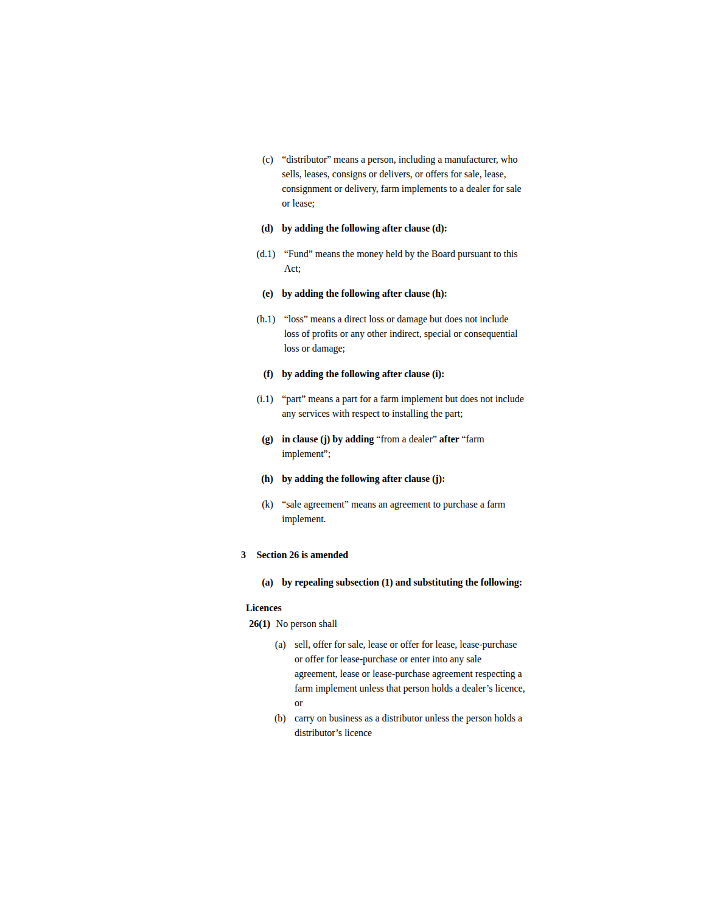(c)
“distributor” means a person, including a manufacturer, who sells, leases, consigns or delivers, or offers for sale, lease, consignment or delivery, farm implements to a dealer for sale or lease;
(d)
by adding the following after clause (d):
(d.1)
“Fund” means the money held by the Board pursuant to this Act;
(e)
by adding the following after clause (h):
(h.1)
“loss” means a direct loss or damage but does not include loss of profits or any other indirect, special or consequential loss or damage;
(f)
by adding the following after clause (i):
(i.1)
“part” means a part for a farm implement but does not include any services with respect to installing the part;
(g)
in clause (j) by adding “from a dealer” after “farm implement”;
(h)
by adding the following after clause (j):
(k)
“sale agreement” means an agreement to purchase a farm implement.
3
Section 26 is amended
(a)
by repealing subsection (1) and substituting the following:
Licences
26(1)
No person shall
(a)
sell, offer for sale, lease or offer for lease, lease-purchase or offer for lease-purchase or enter into any sale agreement, lease or lease-purchase agreement respecting a farm implement unless that person holds a dealer’s licence, or
(b)
carry on business as a distributor unless the person holds a distributor’s licence